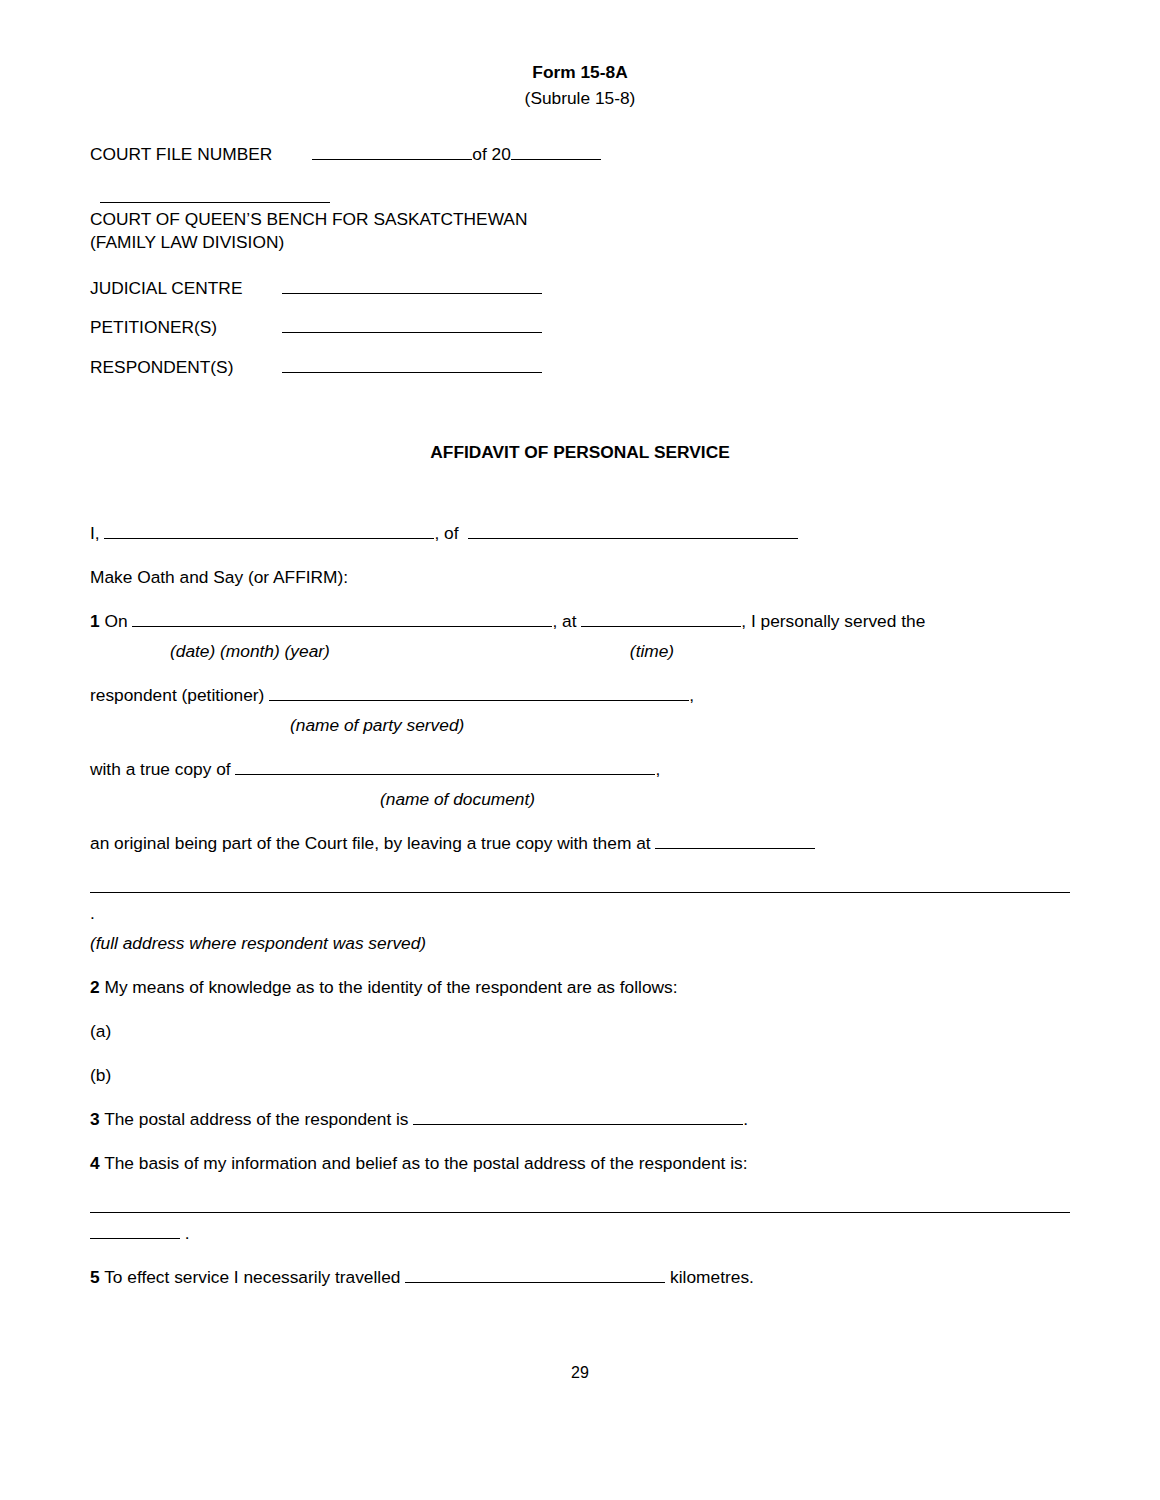Form 15-8A
(Subrule 15-8)
| COURT FILE NUMBER | of 20 |
COURT OF QUEEN’S BENCH FOR SASKATCTHEWAN
(FAMILY LAW DIVISION)
| JUDICIAL CENTRE | |
| PETITIONER(S) | |
| RESPONDENT(S) | |
AFFIDAVIT OF PERSONAL SERVICE
I, , of
Make Oath and Say (or AFFIRM):
1 On , at , I personally served the
(date) (month) (year) (time)
respondent (petitioner) ,
(name of party served)
with a true copy of ,
(name of document)
an original being part of the Court file, by leaving a true copy with them at
.
(full address where respondent was served)
2 My means of knowledge as to the identity of the respondent are as follows:
(a)
(b)
3 The postal address of the respondent is .
4 The basis of my information and belief as to the postal address of the respondent is:
.
5 To effect service I necessarily travelled kilometres.
29